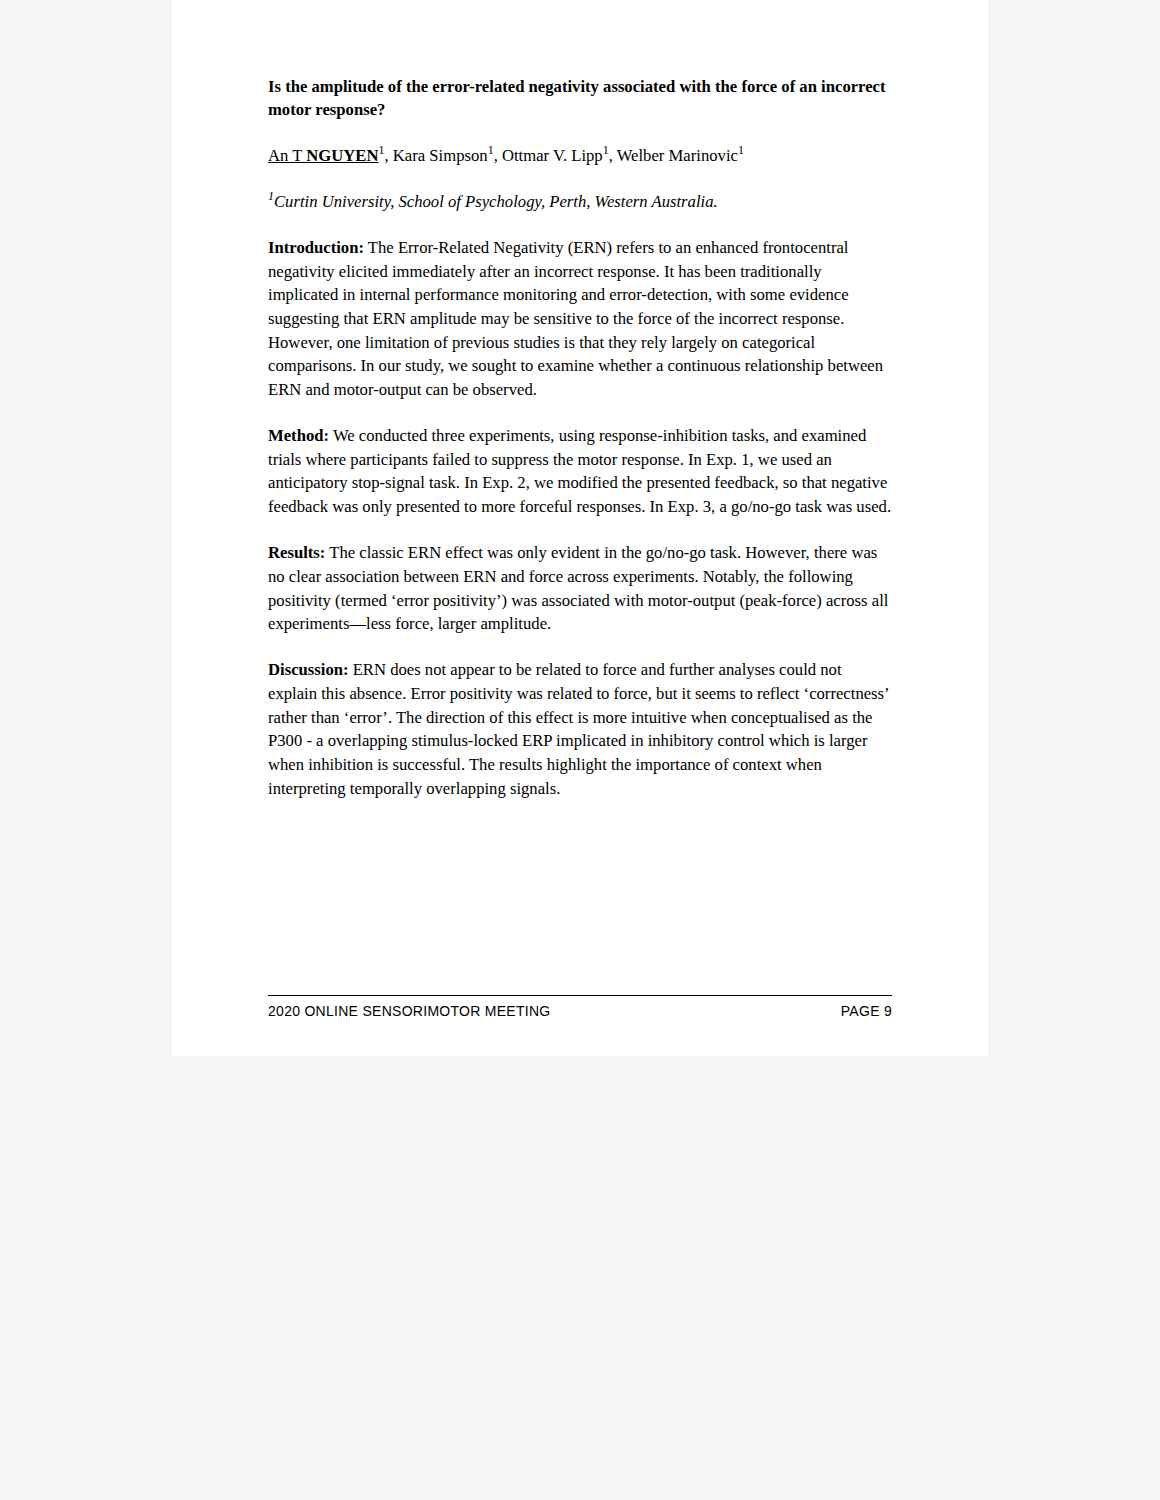Is the amplitude of the error-related negativity associated with the force of an incorrect motor response?
An T NGUYEN1, Kara Simpson1, Ottmar V. Lipp1, Welber Marinovic1
1Curtin University, School of Psychology, Perth, Western Australia.
Introduction: The Error-Related Negativity (ERN) refers to an enhanced frontocentral negativity elicited immediately after an incorrect response. It has been traditionally implicated in internal performance monitoring and error-detection, with some evidence suggesting that ERN amplitude may be sensitive to the force of the incorrect response. However, one limitation of previous studies is that they rely largely on categorical comparisons. In our study, we sought to examine whether a continuous relationship between ERN and motor-output can be observed.
Method: We conducted three experiments, using response-inhibition tasks, and examined trials where participants failed to suppress the motor response. In Exp. 1, we used an anticipatory stop-signal task. In Exp. 2, we modified the presented feedback, so that negative feedback was only presented to more forceful responses. In Exp. 3, a go/no-go task was used.
Results: The classic ERN effect was only evident in the go/no-go task. However, there was no clear association between ERN and force across experiments. Notably, the following positivity (termed ‘error positivity’) was associated with motor-output (peak-force) across all experiments—less force, larger amplitude.
Discussion: ERN does not appear to be related to force and further analyses could not explain this absence. Error positivity was related to force, but it seems to reflect ‘correctness’ rather than ‘error’. The direction of this effect is more intuitive when conceptualised as the P300 - a overlapping stimulus-locked ERP implicated in inhibitory control which is larger when inhibition is successful. The results highlight the importance of context when interpreting temporally overlapping signals.
2020 ONLINE SENSORIMOTOR MEETING PAGE 9